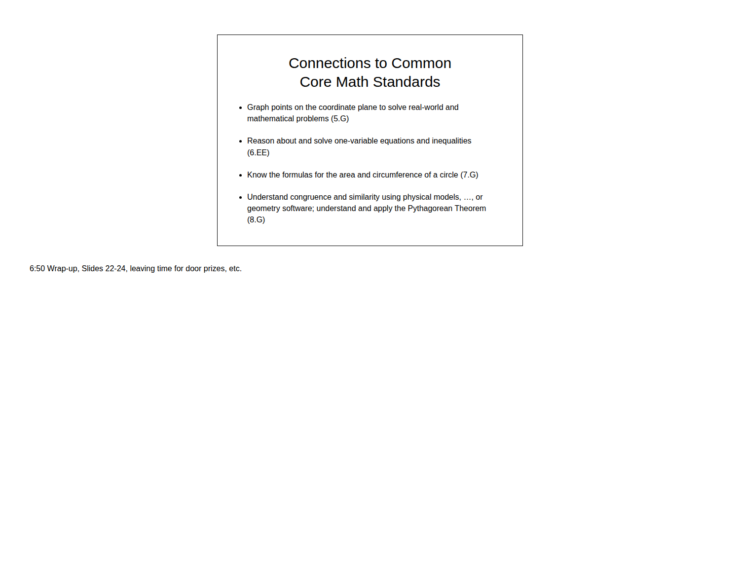Connections to Common
Core Math Standards
Graph points on the coordinate plane to solve real-world and mathematical problems (5.G)
Reason about and solve one-variable equations and inequalities (6.EE)
Know the formulas for the area and circumference of a circle (7.G)
Understand congruence and similarity using physical models, …, or geometry software; understand and apply the Pythagorean Theorem (8.G)
6:50 Wrap-up, Slides 22-24, leaving time for door prizes, etc.